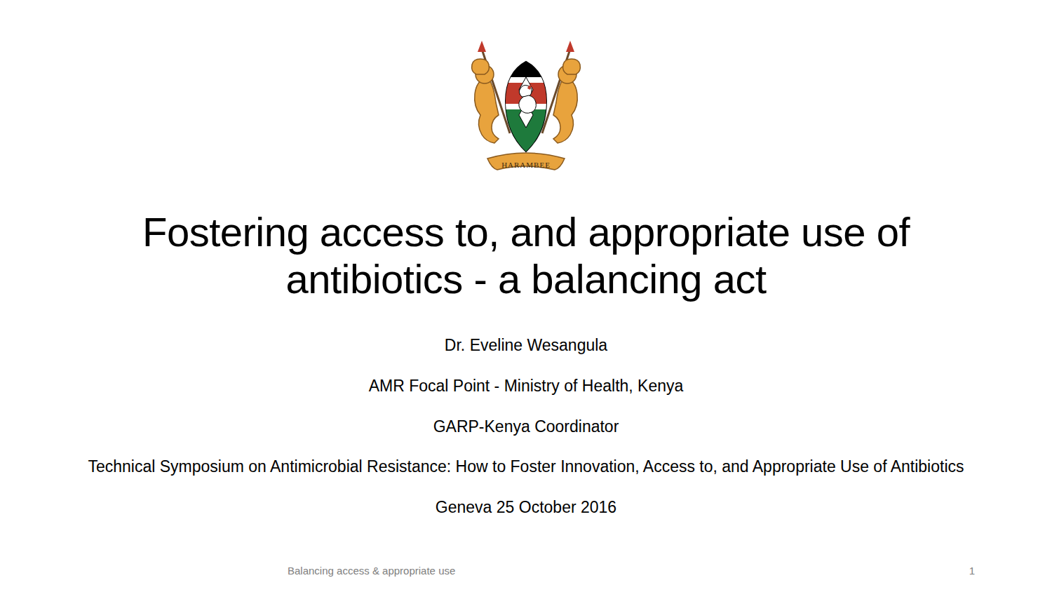HARAMBEE
Fostering access to, and appropriate use of antibiotics - a balancing act
Dr. Eveline Wesangula
AMR Focal Point - Ministry of Health, Kenya
GARP-Kenya Coordinator
Technical Symposium on Antimicrobial Resistance: How to Foster Innovation, Access to, and Appropriate Use of Antibiotics
Geneva 25 October 2016
Balancing access & appropriate use 1